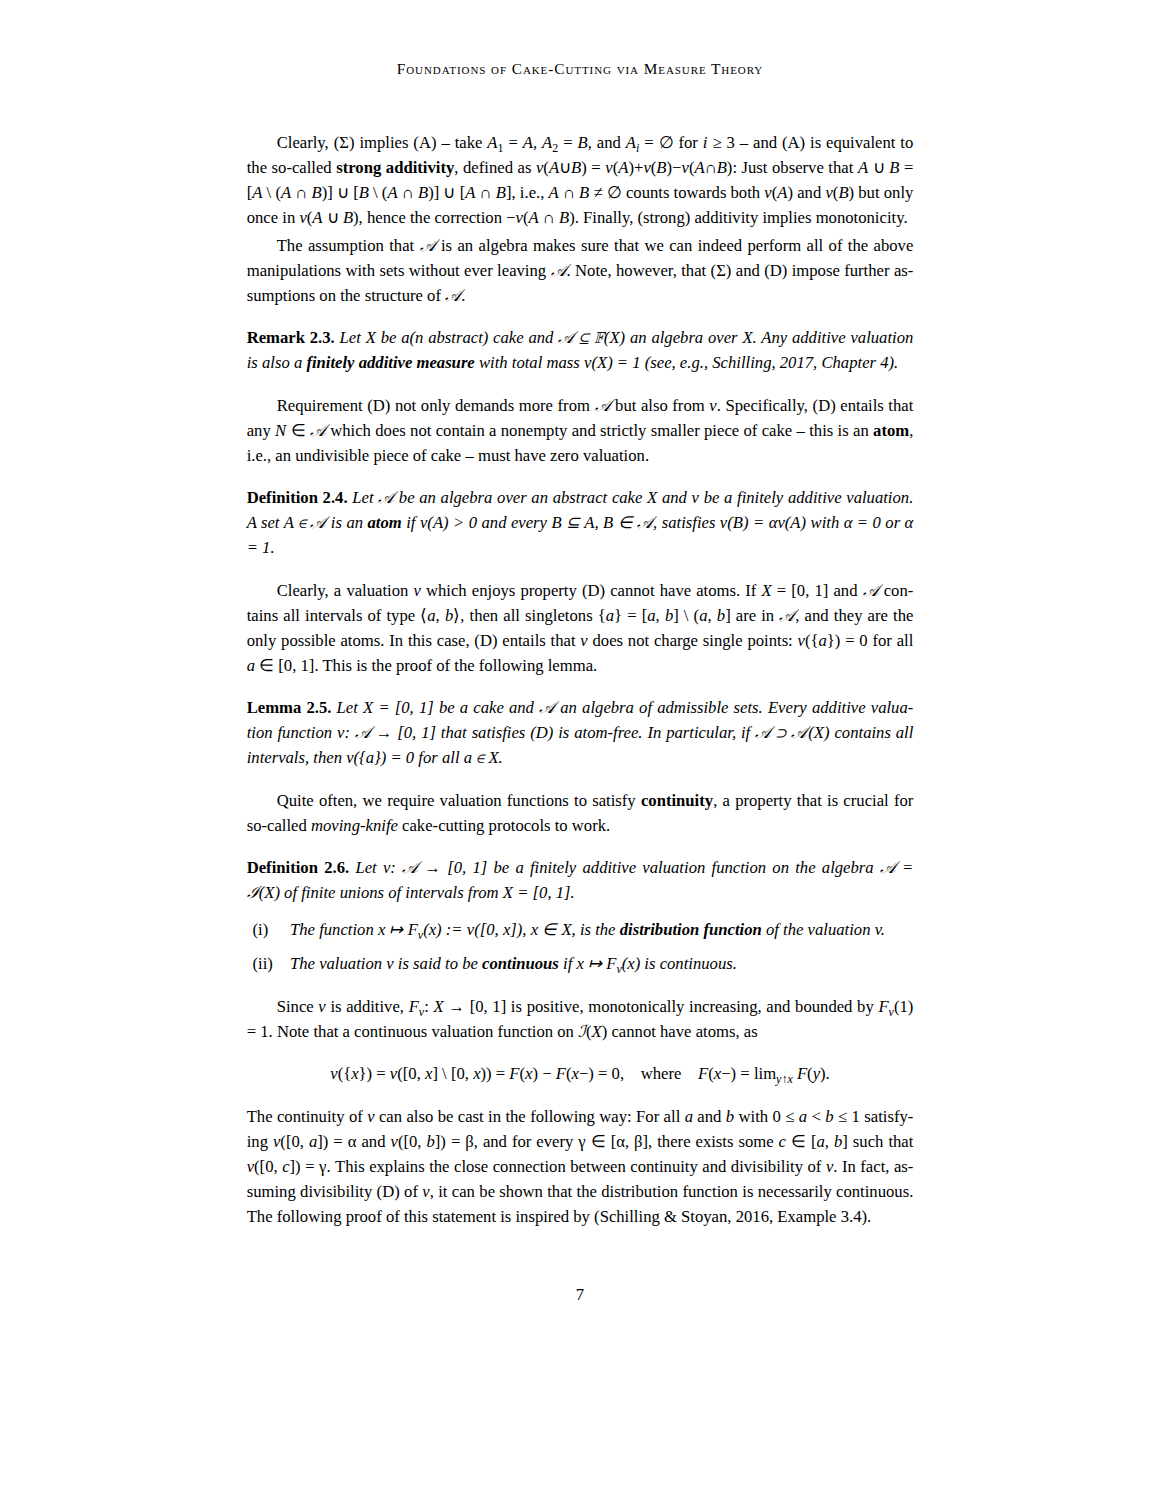Foundations of Cake-Cutting via Measure Theory
Clearly, (Σ) implies (A) – take A1 = A, A2 = B, and Ai = ∅ for i ≥ 3 – and (A) is equivalent to the so-called strong additivity, defined as v(A∪B) = v(A)+v(B)−v(A∩B): Just observe that A ∪ B = [A \ (A ∩ B)] ∪ [B \ (A ∩ B)] ∪ [A ∩ B], i.e., A ∩ B ≠ ∅ counts towards both v(A) and v(B) but only once in v(A ∪ B), hence the correction −v(A ∩ B). Finally, (strong) additivity implies monotonicity.
The assumption that 𝒜 is an algebra makes sure that we can indeed perform all of the above manipulations with sets without ever leaving 𝒜. Note, however, that (Σ) and (D) impose further assumptions on the structure of 𝒜.
Remark 2.3. Let X be a(n abstract) cake and 𝒜 ⊆ 𝔽(X) an algebra over X. Any additive valuation is also a finitely additive measure with total mass v(X) = 1 (see, e.g., Schilling, 2017, Chapter 4).
Requirement (D) not only demands more from 𝒜 but also from v. Specifically, (D) entails that any N ∈ 𝒜 which does not contain a nonempty and strictly smaller piece of cake – this is an atom, i.e., an undivisible piece of cake – must have zero valuation.
Definition 2.4. Let 𝒜 be an algebra over an abstract cake X and v be a finitely additive valuation. A set A ∈ 𝒜 is an atom if v(A) > 0 and every B ⊆ A, B ∈ 𝒜, satisfies v(B) = αv(A) with α = 0 or α = 1.
Clearly, a valuation v which enjoys property (D) cannot have atoms. If X = [0, 1] and 𝒜 contains all intervals of type ⟨a, b⟩, then all singletons {a} = [a, b] \ (a, b] are in 𝒜, and they are the only possible atoms. In this case, (D) entails that v does not charge single points: v({a}) = 0 for all a ∈ [0, 1]. This is the proof of the following lemma.
Lemma 2.5. Let X = [0, 1] be a cake and 𝒜 an algebra of admissible sets. Every additive valuation function v: 𝒜 → [0, 1] that satisfies (D) is atom-free. In particular, if 𝒜 ⊃ 𝒜 (X) contains all intervals, then v({a}) = 0 for all a ∈ X.
Quite often, we require valuation functions to satisfy continuity, a property that is crucial for so-called moving-knife cake-cutting protocols to work.
Definition 2.6. Let v: 𝒜 → [0, 1] be a finitely additive valuation function on the algebra 𝒜 = ℐ(X) of finite unions of intervals from X = [0, 1].
(i) The function x ↦ Fv(x) := v([0, x]), x ∈ X, is the distribution function of the valuation v.
(ii) The valuation v is said to be continuous if x ↦ Fv(x) is continuous.
Since v is additive, Fv: X → [0, 1] is positive, monotonically increasing, and bounded by Fv(1) = 1. Note that a continuous valuation function on ℐ(X) cannot have atoms, as
v({x}) = v([0, x] \ [0, x)) = F(x) − F(x−) = 0, where F(x−) = limy↑x F(y).
The continuity of v can also be cast in the following way: For all a and b with 0 ≤ a < b ≤ 1 satisfying v([0, a]) = α and v([0, b]) = β, and for every γ ∈ [α, β], there exists some c ∈ [a, b] such that v([0, c]) = γ. This explains the close connection between continuity and divisibility of v. In fact, assuming divisibility (D) of v, it can be shown that the distribution function is necessarily continuous. The following proof of this statement is inspired by (Schilling & Stoyan, 2016, Example 3.4).
7